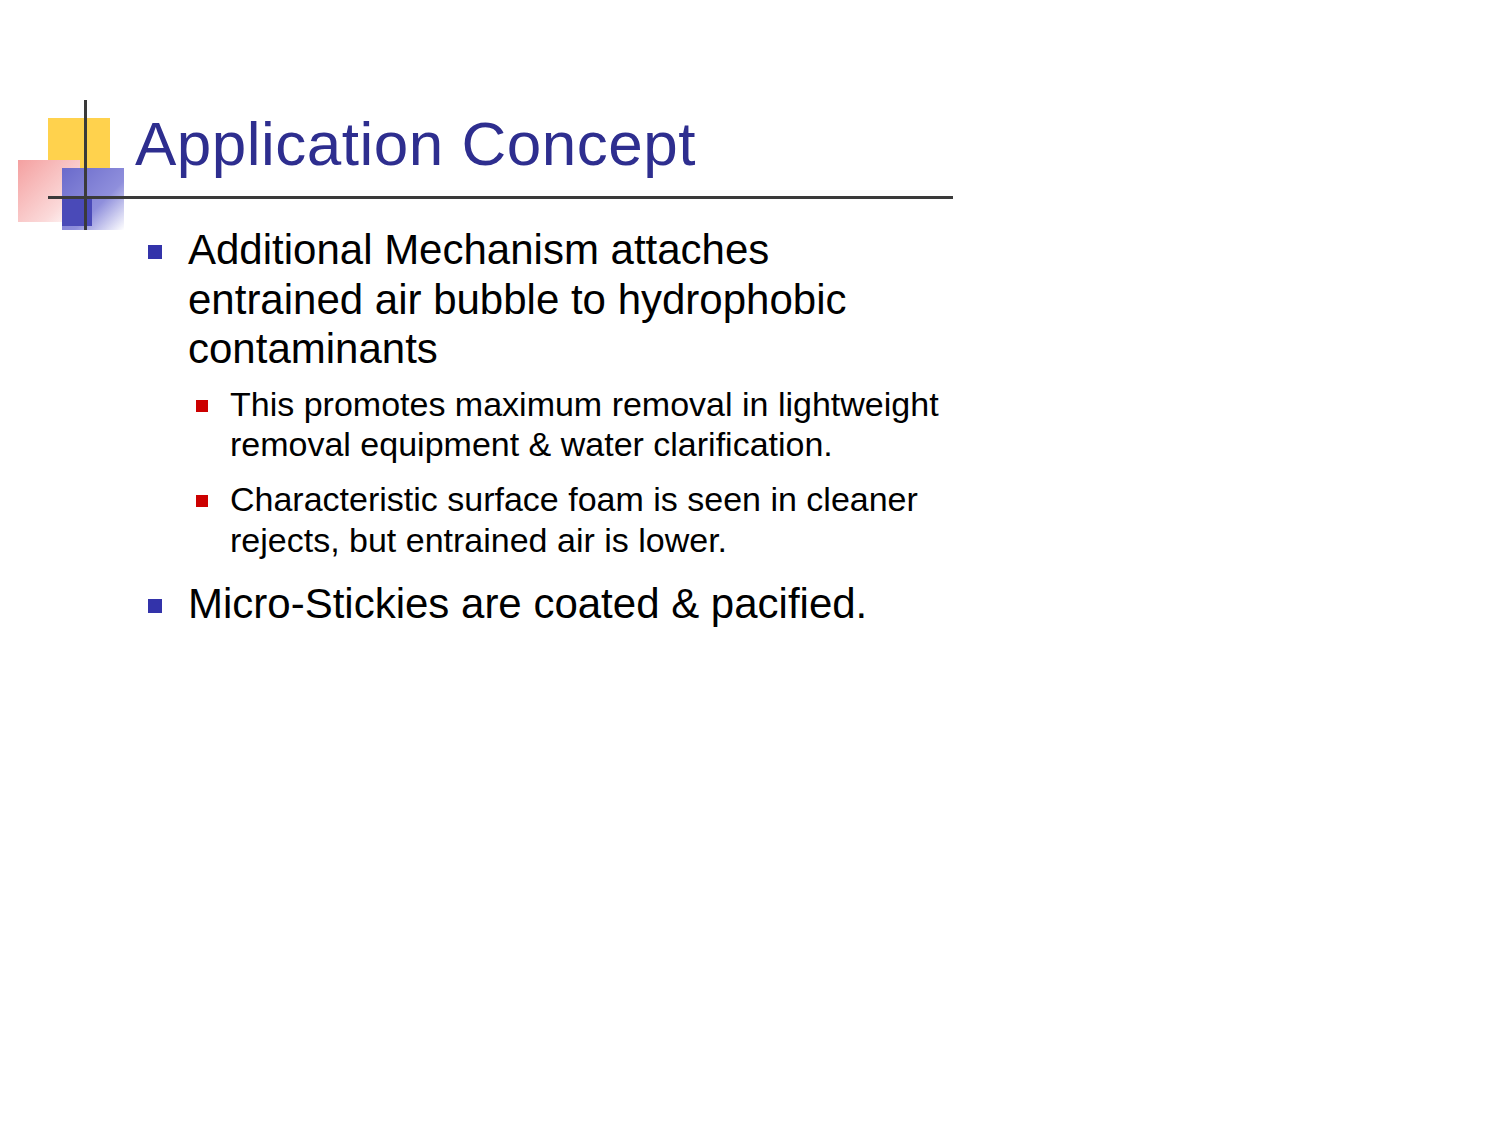Application Concept
Additional Mechanism attaches entrained air bubble to hydrophobic contaminants
This promotes maximum removal in lightweight removal equipment & water clarification.
Characteristic surface foam is seen in cleaner rejects, but entrained air is lower.
Micro-Stickies are coated & pacified.